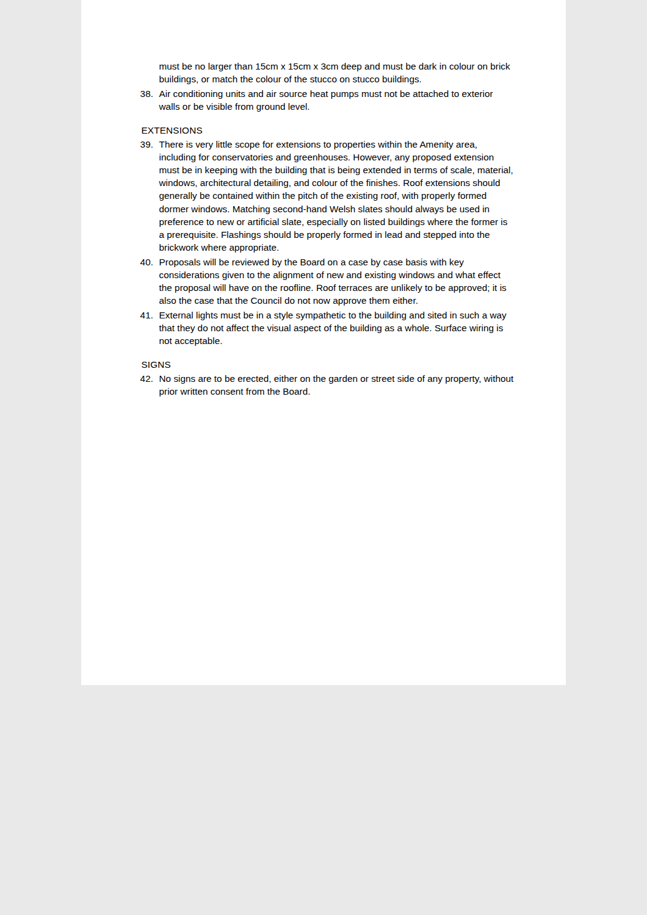must be no larger than 15cm x 15cm x 3cm deep and must be dark in colour on brick buildings, or match the colour of the stucco on stucco buildings.
Air conditioning units and air source heat pumps must not be attached to exterior walls or be visible from ground level.
Extensions
There is very little scope for extensions to properties within the Amenity area, including for conservatories and greenhouses. However, any proposed extension must be in keeping with the building that is being extended in terms of scale, material, windows, architectural detailing, and colour of the finishes. Roof extensions should generally be contained within the pitch of the existing roof, with properly formed dormer windows. Matching second-hand Welsh slates should always be used in preference to new or artificial slate, especially on listed buildings where the former is a prerequisite. Flashings should be properly formed in lead and stepped into the brickwork where appropriate.
Proposals will be reviewed by the Board on a case by case basis with key considerations given to the alignment of new and existing windows and what effect the proposal will have on the roofline. Roof terraces are unlikely to be approved; it is also the case that the Council do not now approve them either.
External lights must be in a style sympathetic to the building and sited in such a way that they do not affect the visual aspect of the building as a whole. Surface wiring is not acceptable.
Signs
No signs are to be erected, either on the garden or street side of any property, without prior written consent from the Board.